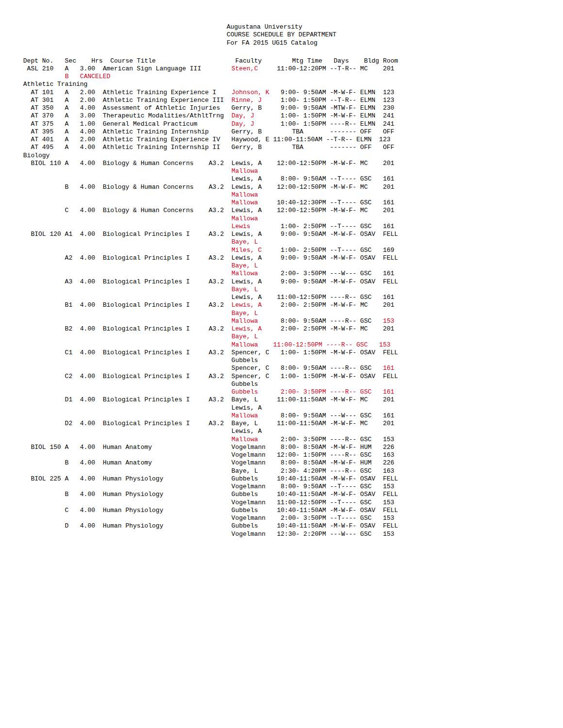Augustana University
COURSE SCHEDULE BY DEPARTMENT
For FA 2015 UG15 Catalog
 Dept No.   Sec    Hrs  Course Title                     Faculty        Mtg Time   Days    Bldg Room
  ASL 210   A   3.00  American Sign Language III        Steen,C     11:00-12:20PM --T-R-- MC    201
            B   CANCELED
 Athletic Training
   AT 101   A   2.00  Athletic Training Experience I    Johnson, K   9:00- 9:50AM -M-W-F- ELMN  123
   AT 301   A   2.00  Athletic Training Experience III  Rinne, J     1:00- 1:50PM --T-R-- ELMN  123
   AT 350   A   4.00  Assessment of Athletic Injuries   Gerry, B     9:00- 9:50AM -MTW-F- ELMN  230
   AT 370   A   3.00  Therapeutic Modalities/AthltTrng  Day, J       1:00- 1:50PM -M-W-F- ELMN  241
   AT 375   A   1.00  General Medical Practicum         Day, J       1:00- 1:50PM ----R-- ELMN  241
   AT 395   A   4.00  Athletic Training Internship      Gerry, B        TBA       ------- OFF   OFF
   AT 401   A   2.00  Athletic Training Experience IV   Haywood, E 11:00-11:50AM --T-R-- ELMN  123
   AT 495   A   4.00  Athletic Training Internship II   Gerry, B        TBA       ------- OFF   OFF
 Biology
   BIOL 110 A   4.00  Biology & Human Concerns    A3.2  Lewis, A    12:00-12:50PM -M-W-F- MC    201
                                                        Mallowa
                                                        Lewis, A     8:00- 9:50AM --T---- GSC   161
            B   4.00  Biology & Human Concerns    A3.2  Lewis, A    12:00-12:50PM -M-W-F- MC    201
                                                        Mallowa
                                                        Mallowa     10:40-12:30PM --T---- GSC   161
            C   4.00  Biology & Human Concerns    A3.2  Lewis, A    12:00-12:50PM -M-W-F- MC    201
                                                        Mallowa
                                                        Lewis        1:00- 2:50PM --T---- GSC   161
   BIOL 120 A1  4.00  Biological Principles I     A3.2  Lewis, A     9:00- 9:50AM -M-W-F- OSAV  FELL
                                                        Baye, L
                                                        Miles, C     1:00- 2:50PM --T---- GSC   169
            A2  4.00  Biological Principles I     A3.2  Lewis, A     9:00- 9:50AM -M-W-F- OSAV  FELL
                                                        Baye, L
                                                        Mallowa      2:00- 3:50PM ---W--- GSC   161
            A3  4.00  Biological Principles I     A3.2  Lewis, A     9:00- 9:50AM -M-W-F- OSAV  FELL
                                                        Baye, L
                                                        Lewis, A    11:00-12:50PM ----R-- GSC   161
            B1  4.00  Biological Principles I     A3.2  Lewis, A     2:00- 2:50PM -M-W-F- MC    201
                                                        Baye, L
                                                        Mallowa      8:00- 9:50AM ----R-- GSC   153
            B2  4.00  Biological Principles I     A3.2  Lewis, A     2:00- 2:50PM -M-W-F- MC    201
                                                        Baye, L
                                                        Mallowa    11:00-12:50PM ----R-- GSC   153
            C1  4.00  Biological Principles I     A3.2  Spencer, C   1:00- 1:50PM -M-W-F- OSAV  FELL
                                                        Gubbels
                                                        Spencer, C   8:00- 9:50AM ----R-- GSC   161
            C2  4.00  Biological Principles I     A3.2  Spencer, C   1:00- 1:50PM -M-W-F- OSAV  FELL
                                                        Gubbels
                                                        Gubbels      2:00- 3:50PM ----R-- GSC   161
            D1  4.00  Biological Principles I     A3.2  Baye, L     11:00-11:50AM -M-W-F- MC    201
                                                        Lewis, A
                                                        Mallowa      8:00- 9:50AM ---W--- GSC   161
            D2  4.00  Biological Principles I     A3.2  Baye, L     11:00-11:50AM -M-W-F- MC    201
                                                        Lewis, A
                                                        Mallowa      2:00- 3:50PM ----R-- GSC   153
   BIOL 150 A   4.00  Human Anatomy                     Vogelmann    8:00- 8:50AM -M-W-F- HUM   226
                                                        Vogelmann   12:00- 1:50PM ----R-- GSC   163
            B   4.00  Human Anatomy                     Vogelmann    8:00- 8:50AM -M-W-F- HUM   226
                                                        Baye, L      2:30- 4:20PM ----R-- GSC   163
   BIOL 225 A   4.00  Human Physiology                  Gubbels     10:40-11:50AM -M-W-F- OSAV  FELL
                                                        Vogelmann    8:00- 9:50AM --T---- GSC   153
            B   4.00  Human Physiology                  Gubbels     10:40-11:50AM -M-W-F- OSAV  FELL
                                                        Vogelmann   11:00-12:50PM --T---- GSC   153
            C   4.00  Human Physiology                  Gubbels     10:40-11:50AM -M-W-F- OSAV  FELL
                                                        Vogelmann    2:00- 3:50PM --T---- GSC   153
            D   4.00  Human Physiology                  Gubbels     10:40-11:50AM -M-W-F- OSAV  FELL
                                                        Vogelmann   12:30- 2:20PM ---W--- GSC   153